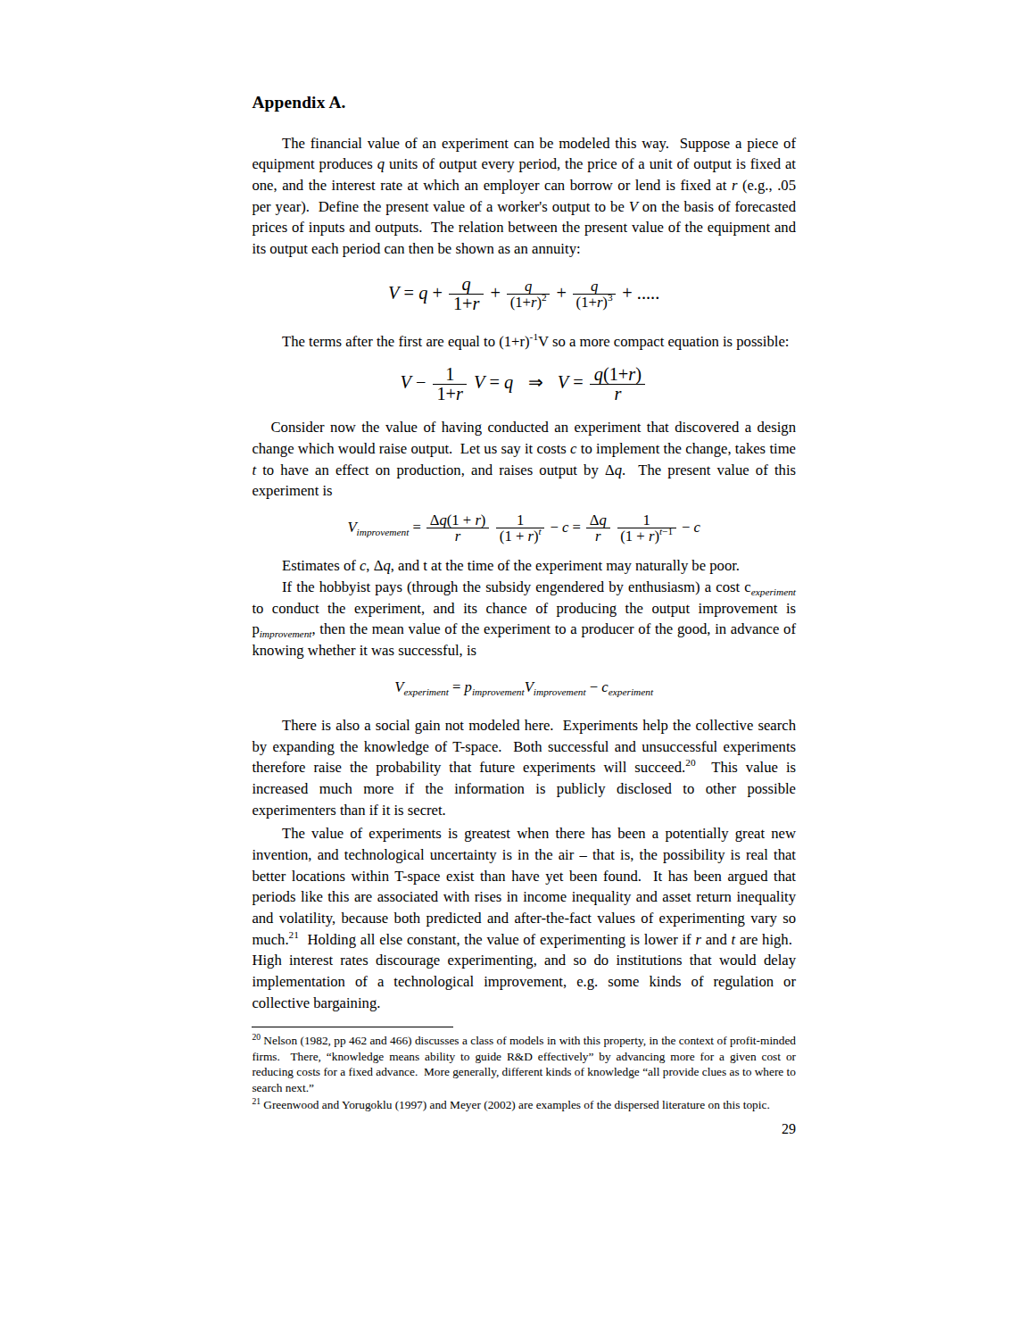Appendix A.
The financial value of an experiment can be modeled this way. Suppose a piece of equipment produces q units of output every period, the price of a unit of output is fixed at one, and the interest rate at which an employer can borrow or lend is fixed at r (e.g., .05 per year). Define the present value of a worker's output to be V on the basis of forecasted prices of inputs and outputs. The relation between the present value of the equipment and its output each period can then be shown as an annuity:
V = q + q 1+r + q(1+r)2 + q(1+r)3 + .....
The terms after the first are equal to (1+r)-1V so a more compact equation is possible:
V − 11+r V = q ⇒ V = q(1+r) r
Consider now the value of having conducted an experiment that discovered a design change which would raise output. Let us say it costs c to implement the change, takes time t to have an effect on production, and raises output by Δq. The present value of this experiment is
Vimprovement = Δq(1 + r) r 1(1 + r)t − c = Δq r 1(1 + r)t−1 − c
Estimates of c, Δq, and t at the time of the experiment may naturally be poor.
If the hobbyist pays (through the subsidy engendered by enthusiasm) a cost cexperiment to conduct the experiment, and its chance of producing the output improvement is pimprovement, then the mean value of the experiment to a producer of the good, in advance of knowing whether it was successful, is
Vexperiment = pimprovement Vimprovement − cexperiment
There is also a social gain not modeled here. Experiments help the collective search by expanding the knowledge of T-space. Both successful and unsuccessful experiments therefore raise the probability that future experiments will succeed.20 This value is increased much more if the information is publicly disclosed to other possible experimenters than if it is secret.
The value of experiments is greatest when there has been a potentially great new invention, and technological uncertainty is in the air – that is, the possibility is real that better locations within T-space exist than have yet been found. It has been argued that periods like this are associated with rises in income inequality and asset return inequality and volatility, because both predicted and after-the-fact values of experimenting vary so much.21 Holding all else constant, the value of experimenting is lower if r and t are high. High interest rates discourage experimenting, and so do institutions that would delay implementation of a technological improvement, e.g. some kinds of regulation or collective bargaining.
20 Nelson (1982, pp 462 and 466) discusses a class of models in with this property, in the context of profit-minded firms. There, “knowledge means ability to guide R&D effectively” by advancing more for a given cost or reducing costs for a fixed advance. More generally, different kinds of knowledge “all provide clues as to where to search next.”
21 Greenwood and Yorugoklu (1997) and Meyer (2002) are examples of the dispersed literature on this topic.
29